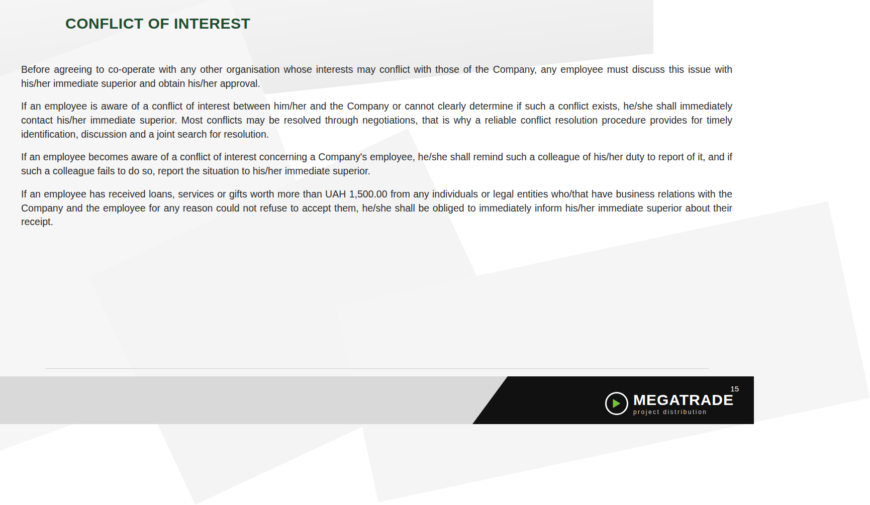Conflict of Interest
Before agreeing to co-operate with any other organisation whose interests may conflict with those of the Company, any employee must discuss this issue with his/her immediate superior and obtain his/her approval.
If an employee is aware of a conflict of interest between him/her and the Company or cannot clearly determine if such a conflict exists, he/she shall immediately contact his/her immediate superior. Most conflicts may be resolved through negotiations, that is why a reliable conflict resolution procedure provides for timely identification, discussion and a joint search for resolution.
If an employee becomes aware of a conflict of interest concerning a Company's employee, he/she shall remind such a colleague of his/her duty to report of it, and if such a colleague fails to do so, report the situation to his/her immediate superior.
If an employee has received loans, services or gifts worth more than UAH 1,500.00 from any individuals or legal entities who/that have business relations with the Company and the employee for any reason could not refuse to accept them, he/she shall be obliged to immediately inform his/her immediate superior about their receipt.
15
MEGATRADE
project distribution